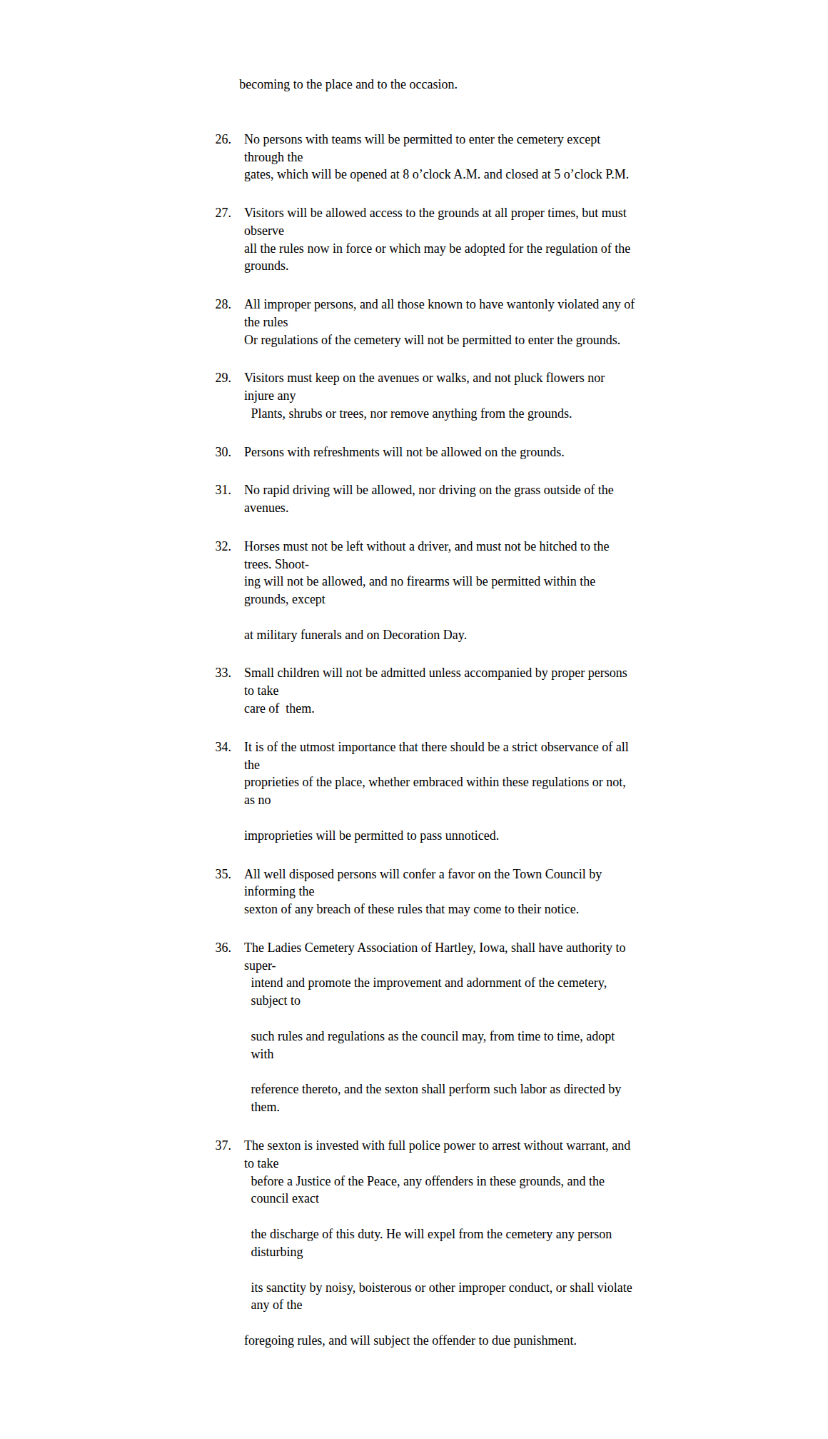becoming to the place and to the occasion.
26. No persons with teams will be permitted to enter the cemetery except through the
gates, which will be opened at 8 o’clock A.M. and closed at 5 o’clock P.M.
27. Visitors will be allowed access to the grounds at all proper times, but must observe
all the rules now in force or which may be adopted for the regulation of the grounds.
28. All improper persons, and all those known to have wantonly violated any of the rules
Or regulations of the cemetery will not be permitted to enter the grounds.
29. Visitors must keep on the avenues or walks, and not pluck flowers nor injure any
Plants, shrubs or trees, nor remove anything from the grounds.
30. Persons with refreshments will not be allowed on the grounds.
31. No rapid driving will be allowed, nor driving on the grass outside of the avenues.
32. Horses must not be left without a driver, and must not be hitched to the trees. Shoot-
ing will not be allowed, and no firearms will be permitted within the grounds, except
at military funerals and on Decoration Day.
33. Small children will not be admitted unless accompanied by proper persons to take
care of them.
34. It is of the utmost importance that there should be a strict observance of all the
proprieties of the place, whether embraced within these regulations or not, as no
improprieties will be permitted to pass unnoticed.
35. All well disposed persons will confer a favor on the Town Council by informing the
sexton of any breach of these rules that may come to their notice.
36. The Ladies Cemetery Association of Hartley, Iowa, shall have authority to super-
intend and promote the improvement and adornment of the cemetery, subject to
such rules and regulations as the council may, from time to time, adopt with
reference thereto, and the sexton shall perform such labor as directed by them.
37. The sexton is invested with full police power to arrest without warrant, and to take
before a Justice of the Peace, any offenders in these grounds, and the council exact
the discharge of this duty. He will expel from the cemetery any person disturbing
its sanctity by noisy, boisterous or other improper conduct, or shall violate any of the
foregoing rules, and will subject the offender to due punishment.